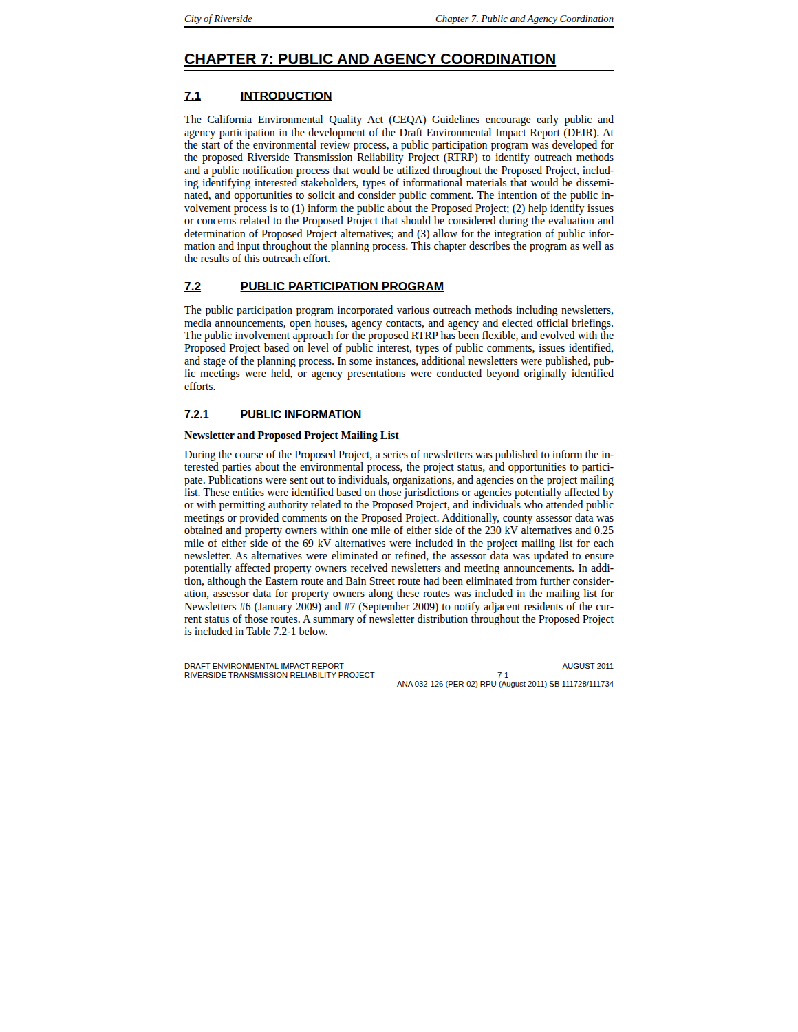City of Riverside
Chapter 7. Public and Agency Coordination
CHAPTER 7: PUBLIC AND AGENCY COORDINATION
7.1 INTRODUCTION
The California Environmental Quality Act (CEQA) Guidelines encourage early public and agency participation in the development of the Draft Environmental Impact Report (DEIR). At the start of the environmental review process, a public participation program was developed for the proposed Riverside Transmission Reliability Project (RTRP) to identify outreach methods and a public notification process that would be utilized throughout the Proposed Project, including identifying interested stakeholders, types of informational materials that would be disseminated, and opportunities to solicit and consider public comment. The intention of the public involvement process is to (1) inform the public about the Proposed Project; (2) help identify issues or concerns related to the Proposed Project that should be considered during the evaluation and determination of Proposed Project alternatives; and (3) allow for the integration of public information and input throughout the planning process. This chapter describes the program as well as the results of this outreach effort.
7.2 PUBLIC PARTICIPATION PROGRAM
The public participation program incorporated various outreach methods including newsletters, media announcements, open houses, agency contacts, and agency and elected official briefings. The public involvement approach for the proposed RTRP has been flexible, and evolved with the Proposed Project based on level of public interest, types of public comments, issues identified, and stage of the planning process. In some instances, additional newsletters were published, public meetings were held, or agency presentations were conducted beyond originally identified efforts.
7.2.1 PUBLIC INFORMATION
Newsletter and Proposed Project Mailing List
During the course of the Proposed Project, a series of newsletters was published to inform the interested parties about the environmental process, the project status, and opportunities to participate. Publications were sent out to individuals, organizations, and agencies on the project mailing list. These entities were identified based on those jurisdictions or agencies potentially affected by or with permitting authority related to the Proposed Project, and individuals who attended public meetings or provided comments on the Proposed Project. Additionally, county assessor data was obtained and property owners within one mile of either side of the 230 kV alternatives and 0.25 mile of either side of the 69 kV alternatives were included in the project mailing list for each newsletter. As alternatives were eliminated or refined, the assessor data was updated to ensure potentially affected property owners received newsletters and meeting announcements. In addition, although the Eastern route and Bain Street route had been eliminated from further consideration, assessor data for property owners along these routes was included in the mailing list for Newsletters #6 (January 2009) and #7 (September 2009) to notify adjacent residents of the current status of those routes. A summary of newsletter distribution throughout the Proposed Project is included in Table 7.2-1 below.
DRAFT ENVIRONMENTAL IMPACT REPORT
AUGUST 2011
RIVERSIDE TRANSMISSION RELIABILITY PROJECT
7-1
ANA 032-126 (PER-02) RPU (August 2011) SB 111728/111734